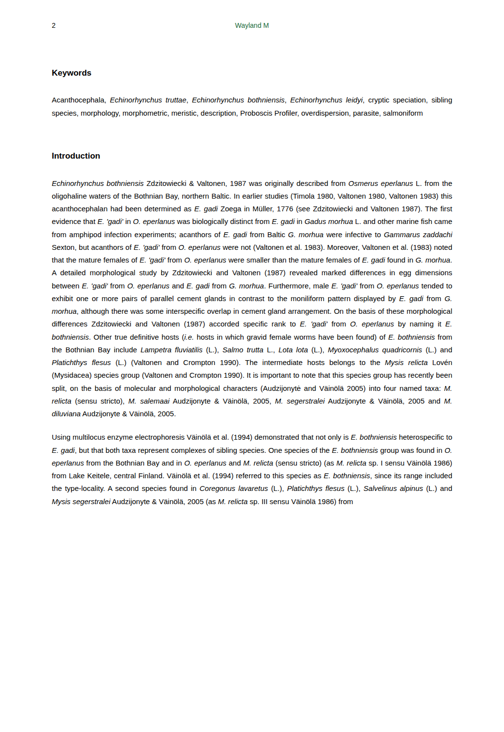2
Wayland M
Keywords
Acanthocephala, Echinorhynchus truttae, Echinorhynchus bothniensis, Echinorhynchus leidyi, cryptic speciation, sibling species, morphology, morphometric, meristic, description, Proboscis Profiler, overdispersion, parasite, salmoniform
Introduction
Echinorhynchus bothniensis Zdzitowiecki & Valtonen, 1987 was originally described from Osmerus eperlanus L. from the oligohaline waters of the Bothnian Bay, northern Baltic. In earlier studies (Timola 1980, Valtonen 1980, Valtonen 1983) this acanthocephalan had been determined as E. gadi Zoega in Müller, 1776 (see Zdzitowiecki and Valtonen 1987). The first evidence that E. 'gadi' in O. eperlanus was biologically distinct from E. gadi in Gadus morhua L. and other marine fish came from amphipod infection experiments; acanthors of E. gadi from Baltic G. morhua were infective to Gammarus zaddachi Sexton, but acanthors of E. 'gadi' from O. eperlanus were not (Valtonen et al. 1983). Moreover, Valtonen et al. (1983) noted that the mature females of E. 'gadi' from O. eperlanus were smaller than the mature females of E. gadi found in G. morhua. A detailed morphological study by Zdzitowiecki and Valtonen (1987) revealed marked differences in egg dimensions between E. 'gadi' from O. eperlanus and E. gadi from G. morhua. Furthermore, male E. 'gadi' from O. eperlanus tended to exhibit one or more pairs of parallel cement glands in contrast to the moniliform pattern displayed by E. gadi from G. morhua, although there was some interspecific overlap in cement gland arrangement. On the basis of these morphological differences Zdzitowiecki and Valtonen (1987) accorded specific rank to E. 'gadi' from O. eperlanus by naming it E. bothniensis. Other true definitive hosts (i.e. hosts in which gravid female worms have been found) of E. bothniensis from the Bothnian Bay include Lampetra fluviatilis (L.), Salmo trutta L., Lota lota (L.), Myoxocephalus quadricornis (L.) and Platichthys flesus (L.) (Valtonen and Crompton 1990). The intermediate hosts belongs to the Mysis relicta Lovén (Mysidacea) species group (Valtonen and Crompton 1990). It is important to note that this species group has recently been split, on the basis of molecular and morphological characters (Audzijonytė and Väinölä 2005) into four named taxa: M. relicta (sensu stricto), M. salemaai Audzijonyte & Väinölä, 2005, M. segerstralei Audzijonyte & Väinölä, 2005 and M. diluviana Audzijonyte & Väinölä, 2005.
Using multilocus enzyme electrophoresis Väinölä et al. (1994) demonstrated that not only is E. bothniensis heterospecific to E. gadi, but that both taxa represent complexes of sibling species. One species of the E. bothniensis group was found in O. eperlanus from the Bothnian Bay and in O. eperlanus and M. relicta (sensu stricto) (as M. relicta sp. I sensu Väinölä 1986) from Lake Keitele, central Finland. Väinölä et al. (1994) referred to this species as E. bothniensis, since its range included the type-locality. A second species found in Coregonus lavaretus (L.), Platichthys flesus (L.), Salvelinus alpinus (L.) and Mysis segerstralei Audzijonyte & Väinölä, 2005 (as M. relicta sp. III sensu Väinölä 1986) from